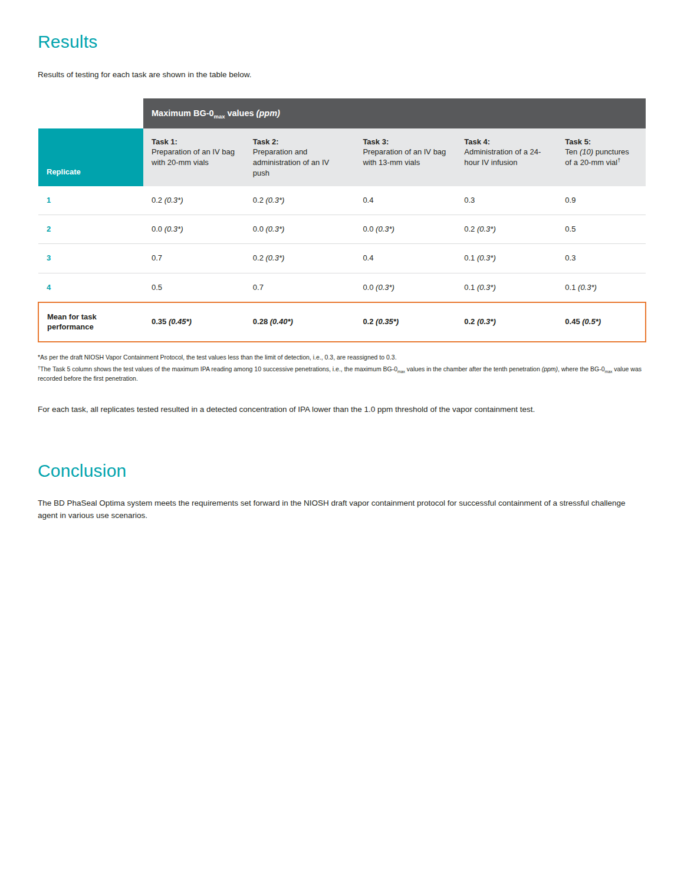Results
Results of testing for each task are shown in the table below.
| | Maximum BG-0 max values (ppm) |
| --- | --- |
| Replicate | Task 1: Preparation of an IV bag with 20-mm vials | Task 2: Preparation and administration of an IV push | Task 3: Preparation of an IV bag with 13-mm vials | Task 4: Administration of a 24-hour IV infusion | Task 5: Ten (10) punctures of a 20-mm vial † |
| 1 | 0.2 (0.3*) | 0.2 (0.3*) | 0.4 | 0.3 | 0.9 |
| 2 | 0.0 (0.3*) | 0.0 (0.3*) | 0.0 (0.3*) | 0.2 (0.3*) | 0.5 |
| 3 | 0.7 | 0.2 (0.3*) | 0.4 | 0.1 (0.3*) | 0.3 |
| 4 | 0.5 | 0.7 | 0.0 (0.3*) | 0.1 (0.3*) | 0.1 (0.3*) |
| Mean for task performance | 0.35 (0.45*) | 0.28 (0.40*) | 0.2 (0.35*) | 0.2 (0.3*) | 0.45 (0.5*) |
*As per the draft NIOSH Vapor Containment Protocol, the test values less than the limit of detection, i.e., 0.3, are reassigned to 0.3.
†The Task 5 column shows the test values of the maximum IPA reading among 10 successive penetrations, i.e., the maximum BG-0max values in the chamber after the tenth penetration (ppm), where the BG-0max value was recorded before the first penetration.
For each task, all replicates tested resulted in a detected concentration of IPA lower than the 1.0 ppm threshold of the vapor containment test.
Conclusion
The BD PhaSeal Optima system meets the requirements set forward in the NIOSH draft vapor containment protocol for successful containment of a stressful challenge agent in various use scenarios.